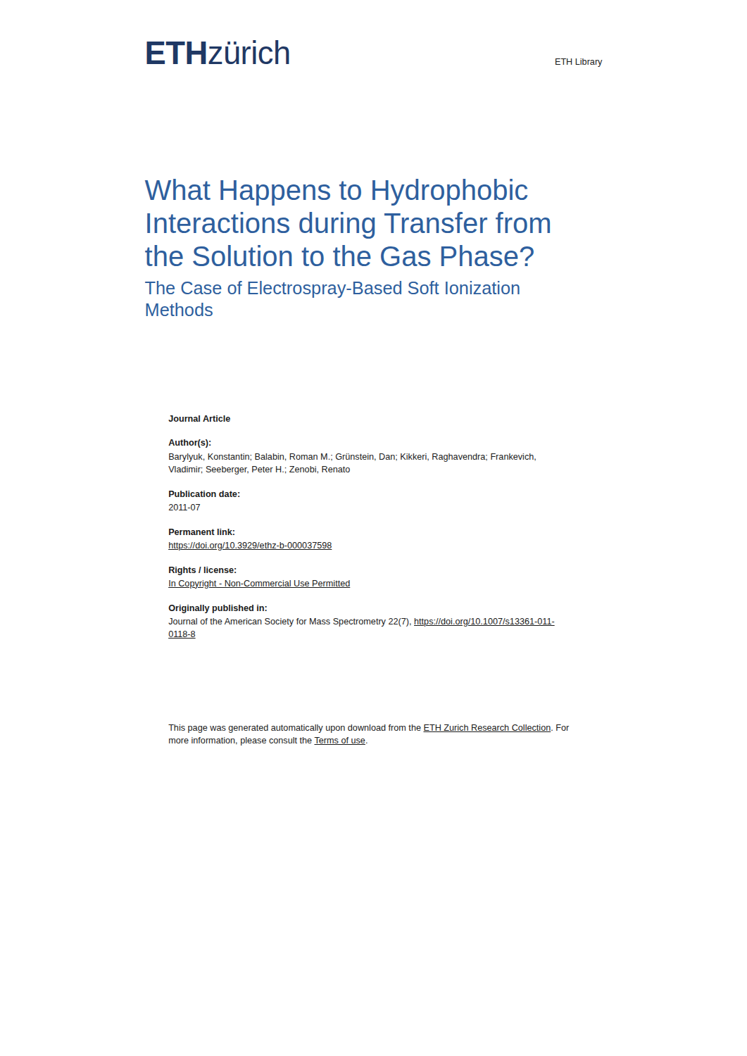ETH zürich
ETH Library
What Happens to Hydrophobic Interactions during Transfer from the Solution to the Gas Phase?
The Case of Electrospray-Based Soft Ionization Methods
Journal Article
Author(s):
Barylyuk, Konstantin; Balabin, Roman M.; Grünstein, Dan; Kikkeri, Raghavendra; Frankevich, Vladimir; Seeberger, Peter H.; Zenobi, Renato
Publication date:
2011-07
Permanent link:
https://doi.org/10.3929/ethz-b-000037598
Rights / license:
In Copyright - Non-Commercial Use Permitted
Originally published in:
Journal of the American Society for Mass Spectrometry 22(7), https://doi.org/10.1007/s13361-011-0118-8
This page was generated automatically upon download from the ETH Zurich Research Collection. For more information, please consult the Terms of use.